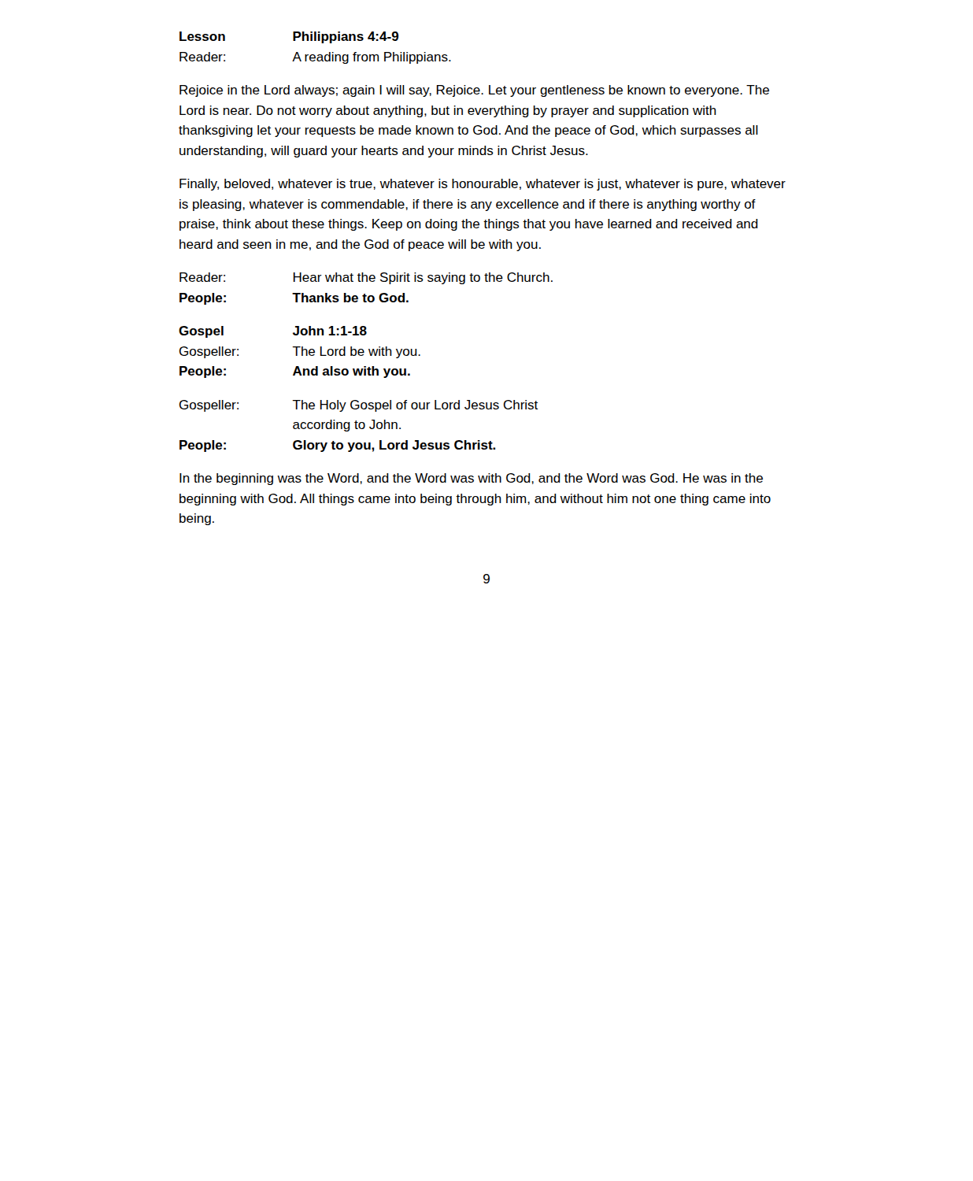Lesson Philippians 4:4-9
Reader: A reading from Philippians.
Rejoice in the Lord always; again I will say, Rejoice. Let your gentleness be known to everyone. The Lord is near. Do not worry about anything, but in everything by prayer and supplication with thanksgiving let your requests be made known to God. And the peace of God, which surpasses all understanding, will guard your hearts and your minds in Christ Jesus.
Finally, beloved, whatever is true, whatever is honourable, whatever is just, whatever is pure, whatever is pleasing, whatever is commendable, if there is any excellence and if there is anything worthy of praise, think about these things. Keep on doing the things that you have learned and received and heard and seen in me, and the God of peace will be with you.
Reader: Hear what the Spirit is saying to the Church.
People: Thanks be to God.
Gospel John 1:1-18
Gospeller: The Lord be with you.
People: And also with you.
Gospeller: The Holy Gospel of our Lord Jesus Christ
according to John.
People: Glory to you, Lord Jesus Christ.
In the beginning was the Word, and the Word was with God, and the Word was God. He was in the beginning with God. All things came into being through him, and without him not one thing came into being.
9